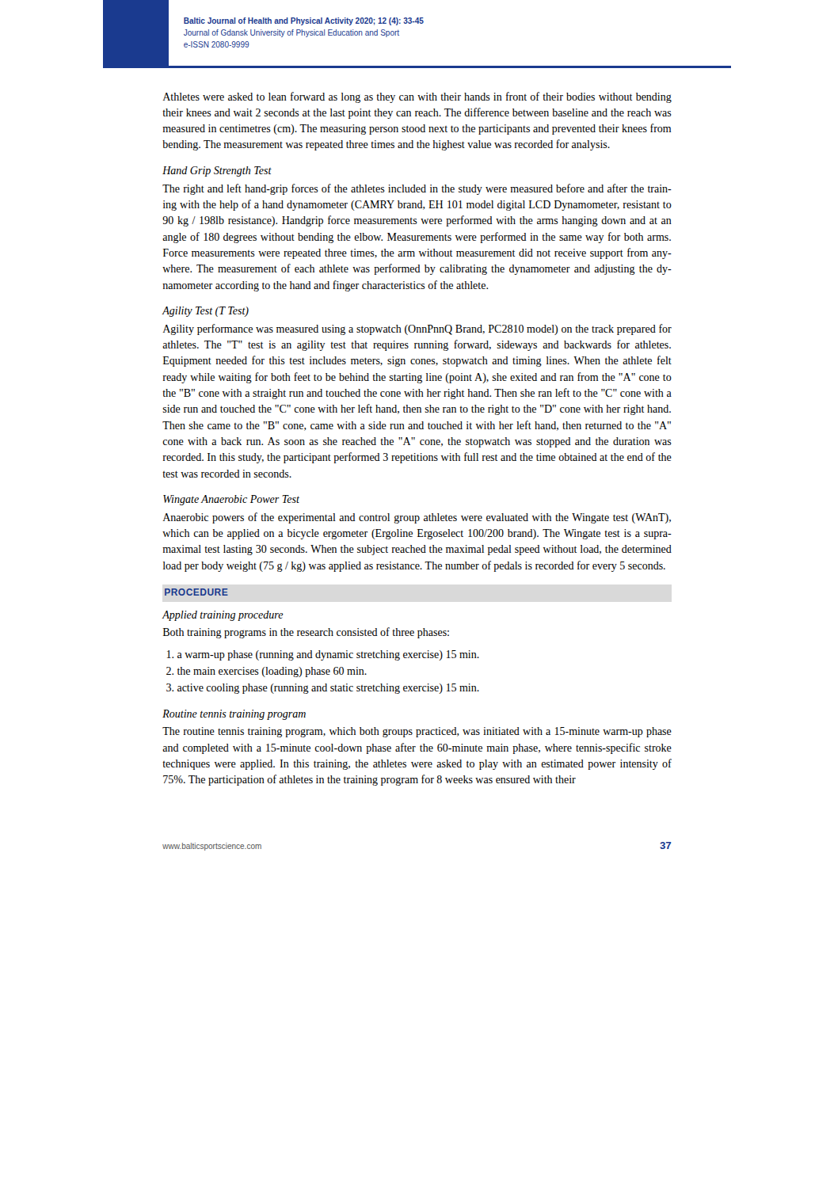Baltic Journal of Health and Physical Activity 2020; 12 (4): 33-45
Journal of Gdansk University of Physical Education and Sport
e-ISSN 2080-9999
Athletes were asked to lean forward as long as they can with their hands in front of their bodies without bending their knees and wait 2 seconds at the last point they can reach. The difference between baseline and the reach was measured in centimetres (cm). The measuring person stood next to the participants and prevented their knees from bending. The measurement was repeated three times and the highest value was recorded for analysis.
Hand Grip Strength Test
The right and left hand-grip forces of the athletes included in the study were measured before and after the training with the help of a hand dynamometer (CAMRY brand, EH 101 model digital LCD Dynamometer, resistant to 90 kg / 198lb resistance). Handgrip force measurements were performed with the arms hanging down and at an angle of 180 degrees without bending the elbow. Measurements were performed in the same way for both arms. Force measurements were repeated three times, the arm without measurement did not receive support from anywhere. The measurement of each athlete was performed by calibrating the dynamometer and adjusting the dynamometer according to the hand and finger characteristics of the athlete.
Agility Test (T Test)
Agility performance was measured using a stopwatch (OnnPnnQ Brand, PC2810 model) on the track prepared for athletes. The "T" test is an agility test that requires running forward, sideways and backwards for athletes. Equipment needed for this test includes meters, sign cones, stopwatch and timing lines. When the athlete felt ready while waiting for both feet to be behind the starting line (point A), she exited and ran from the "A" cone to the "B" cone with a straight run and touched the cone with her right hand. Then she ran left to the "C" cone with a side run and touched the "C" cone with her left hand, then she ran to the right to the "D" cone with her right hand. Then she came to the "B" cone, came with a side run and touched it with her left hand, then returned to the "A" cone with a back run. As soon as she reached the "A" cone, the stopwatch was stopped and the duration was recorded. In this study, the participant performed 3 repetitions with full rest and the time obtained at the end of the test was recorded in seconds.
Wingate Anaerobic Power Test
Anaerobic powers of the experimental and control group athletes were evaluated with the Wingate test (WAnT), which can be applied on a bicycle ergometer (Ergoline Ergoselect 100/200 brand). The Wingate test is a supramaximal test lasting 30 seconds. When the subject reached the maximal pedal speed without load, the determined load per body weight (75 g / kg) was applied as resistance. The number of pedals is recorded for every 5 seconds.
Procedure
Applied training procedure
Both training programs in the research consisted of three phases:
a warm-up phase (running and dynamic stretching exercise) 15 min.
the main exercises (loading) phase 60 min.
active cooling phase (running and static stretching exercise) 15 min.
Routine tennis training program
The routine tennis training program, which both groups practiced, was initiated with a 15-minute warm-up phase and completed with a 15-minute cool-down phase after the 60-minute main phase, where tennis-specific stroke techniques were applied. In this training, the athletes were asked to play with an estimated power intensity of 75%. The participation of athletes in the training program for 8 weeks was ensured with their
www.balticsportscience.com 37